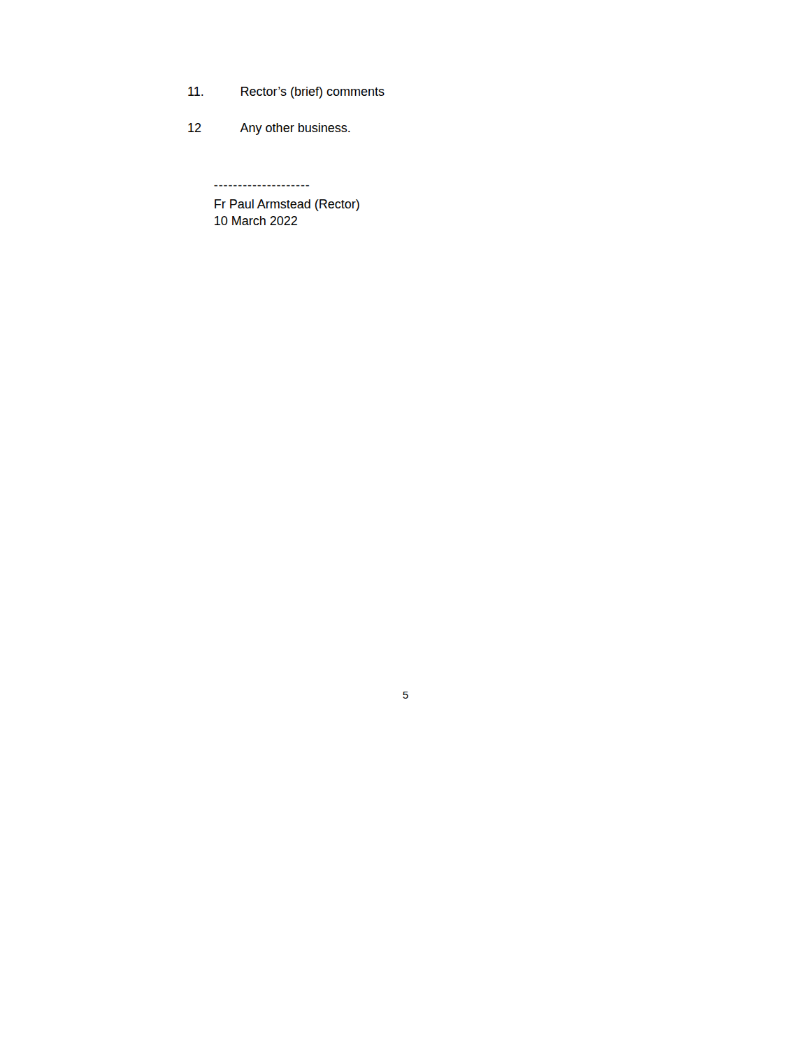11.
Rector’s (brief) comments
12
Any other business.
--------------------
Fr Paul Armstead (Rector)
10 March 2022
5